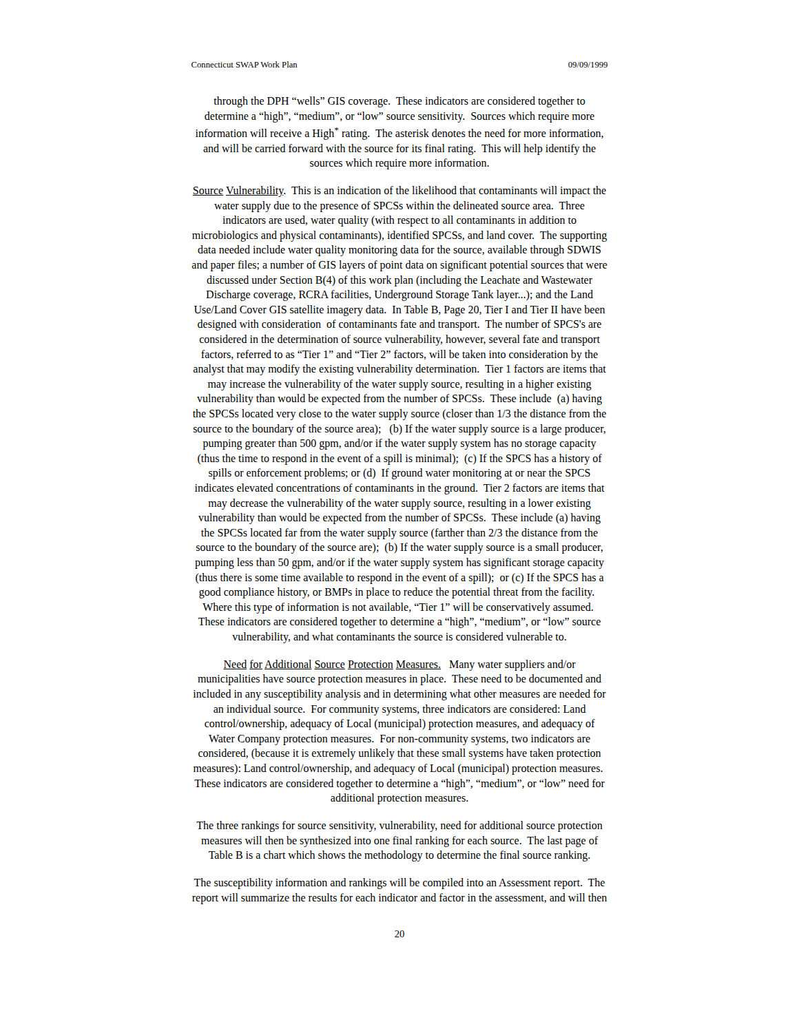Connecticut SWAP Work Plan
09/09/1999
through the DPH “wells” GIS coverage. These indicators are considered together to determine a “high”, “medium”, or “low” source sensitivity. Sources which require more information will receive a High* rating. The asterisk denotes the need for more information, and will be carried forward with the source for its final rating. This will help identify the sources which require more information.
Source Vulnerability. This is an indication of the likelihood that contaminants will impact the water supply due to the presence of SPCSs within the delineated source area. Three indicators are used, water quality (with respect to all contaminants in addition to microbiologics and physical contaminants), identified SPCSs, and land cover. The supporting data needed include water quality monitoring data for the source, available through SDWIS and paper files; a number of GIS layers of point data on significant potential sources that were discussed under Section B(4) of this work plan (including the Leachate and Wastewater Discharge coverage, RCRA facilities, Underground Storage Tank layer...); and the Land Use/Land Cover GIS satellite imagery data. In Table B, Page 20, Tier I and Tier II have been designed with consideration of contaminants fate and transport. The number of SPCS's are considered in the determination of source vulnerability, however, several fate and transport factors, referred to as “Tier 1” and “Tier 2” factors, will be taken into consideration by the analyst that may modify the existing vulnerability determination. Tier 1 factors are items that may increase the vulnerability of the water supply source, resulting in a higher existing vulnerability than would be expected from the number of SPCSs. These include (a) having the SPCSs located very close to the water supply source (closer than 1/3 the distance from the source to the boundary of the source area); (b) If the water supply source is a large producer, pumping greater than 500 gpm, and/or if the water supply system has no storage capacity (thus the time to respond in the event of a spill is minimal); (c) If the SPCS has a history of spills or enforcement problems; or (d) If ground water monitoring at or near the SPCS indicates elevated concentrations of contaminants in the ground. Tier 2 factors are items that may decrease the vulnerability of the water supply source, resulting in a lower existing vulnerability than would be expected from the number of SPCSs. These include (a) having the SPCSs located far from the water supply source (farther than 2/3 the distance from the source to the boundary of the source are); (b) If the water supply source is a small producer, pumping less than 50 gpm, and/or if the water supply system has significant storage capacity (thus there is some time available to respond in the event of a spill); or (c) If the SPCS has a good compliance history, or BMPs in place to reduce the potential threat from the facility. Where this type of information is not available, “Tier 1” will be conservatively assumed. These indicators are considered together to determine a “high”, “medium”, or “low” source vulnerability, and what contaminants the source is considered vulnerable to.
Need for Additional Source Protection Measures. Many water suppliers and/or municipalities have source protection measures in place. These need to be documented and included in any susceptibility analysis and in determining what other measures are needed for an individual source. For community systems, three indicators are considered: Land control/ownership, adequacy of Local (municipal) protection measures, and adequacy of Water Company protection measures. For non-community systems, two indicators are considered, (because it is extremely unlikely that these small systems have taken protection measures): Land control/ownership, and adequacy of Local (municipal) protection measures. These indicators are considered together to determine a “high”, “medium”, or “low” need for additional protection measures.
The three rankings for source sensitivity, vulnerability, need for additional source protection measures will then be synthesized into one final ranking for each source. The last page of Table B is a chart which shows the methodology to determine the final source ranking.
The susceptibility information and rankings will be compiled into an Assessment report. The report will summarize the results for each indicator and factor in the assessment, and will then
20